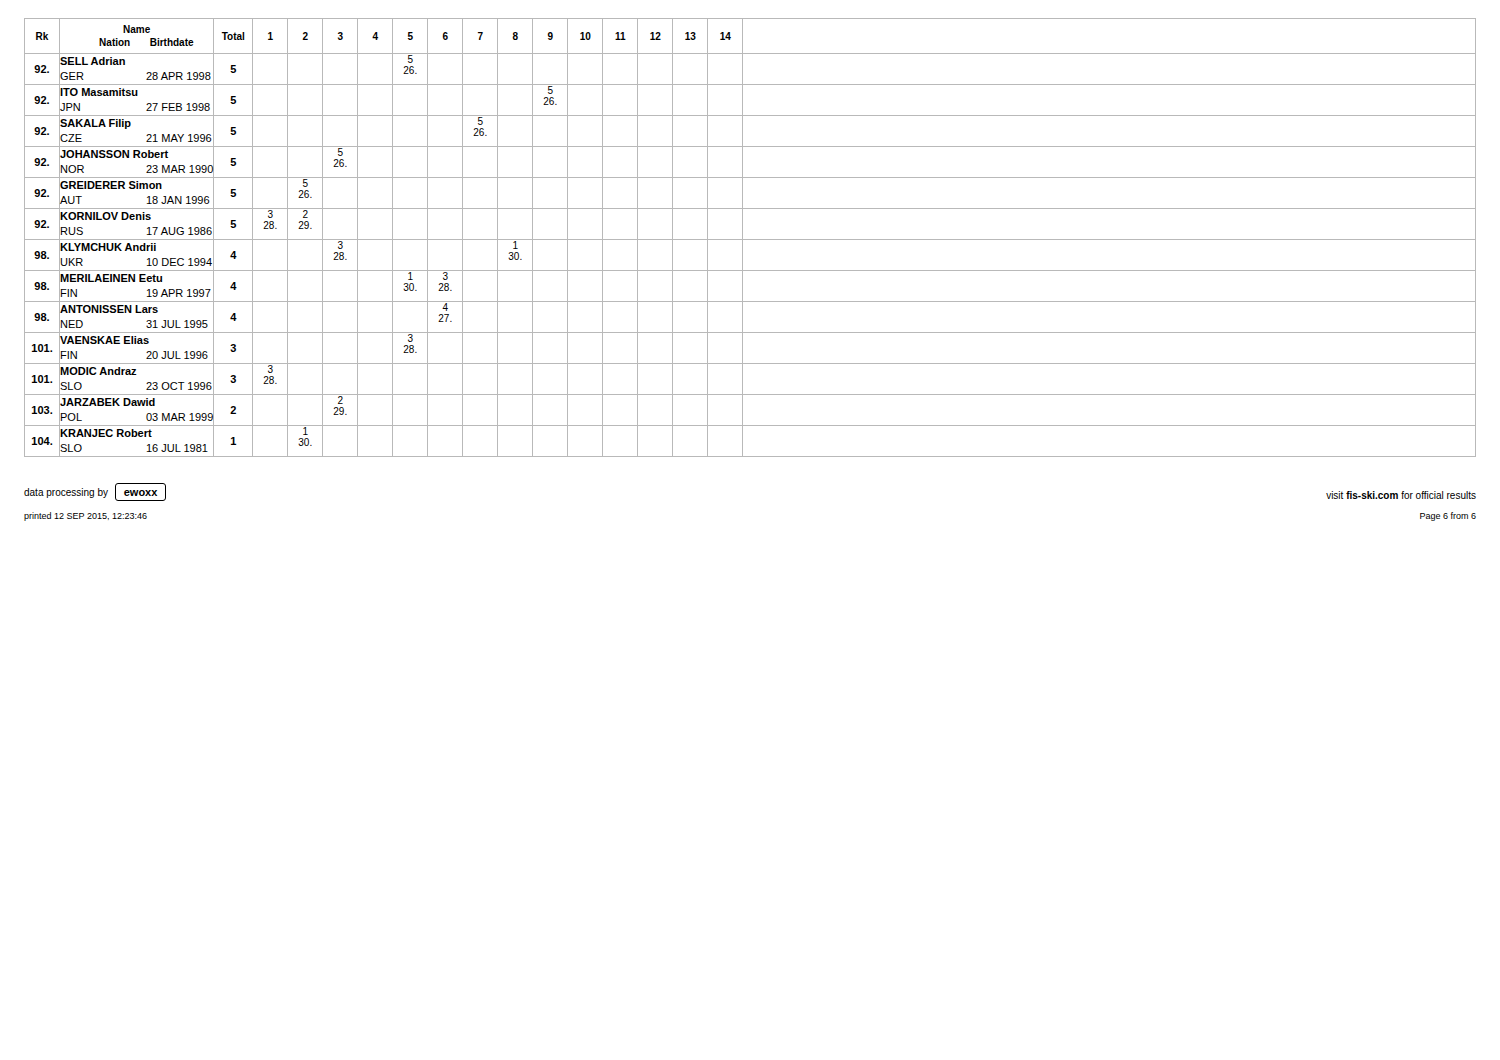| Rk | Name Nation Birthdate | Total | 1 | 2 | 3 | 4 | 5 | 6 | 7 | 8 | 9 | 10 | 11 | 12 | 13 | 14 | |
| --- | --- | --- | --- | --- | --- | --- | --- | --- | --- | --- | --- | --- | --- | --- | --- | --- | --- |
| 92. | SELL Adrian GER 28 APR 1998 | 5 | | | | | 5 26. | | | | | | | | | | |
| 92. | ITO Masamitsu JPN 27 FEB 1998 | 5 | | | | | | | | | 5 26. | | | | | | |
| 92. | SAKALA Filip CZE 21 MAY 1996 | 5 | | | | | | | 5 26. | | | | | | | | |
| 92. | JOHANSSON Robert NOR 23 MAR 1990 | 5 | | | 5 26. | | | | | | | | | | | | |
| 92. | GREIDERER Simon AUT 18 JAN 1996 | 5 | | 5 26. | | | | | | | | | | | | | |
| 92. | KORNILOV Denis RUS 17 AUG 1986 | 5 | 3 28. | 2 29. | | | | | | | | | | | | | |
| 98. | KLYMCHUK Andrii UKR 10 DEC 1994 | 4 | | | 3 28. | | | | | 1 30. | | | | | | | |
| 98. | MERILAEINEN Eetu FIN 19 APR 1997 | 4 | | | | | 1 30. | 3 28. | | | | | | | | | |
| 98. | ANTONISSEN Lars NED 31 JUL 1995 | 4 | | | | | | 4 27. | | | | | | | | | |
| 101. | VAENSKAE Elias FIN 20 JUL 1996 | 3 | | | | | 3 28. | | | | | | | | | | |
| 101. | MODIC Andraz SLO 23 OCT 1996 | 3 | 3 28. | | | | | | | | | | | | | | |
| 103. | JARZABEK Dawid POL 03 MAR 1999 | 2 | | | 2 29. | | | | | | | | | | | | |
| 104. | KRANJEC Robert SLO 16 JUL 1981 | 1 | | 1 30. | | | | | | | | | | | | | |
data processing by ewoxx
visit fis-ski.com for official results
printed 12 SEP 2015, 12:23:46
Page 6 from 6